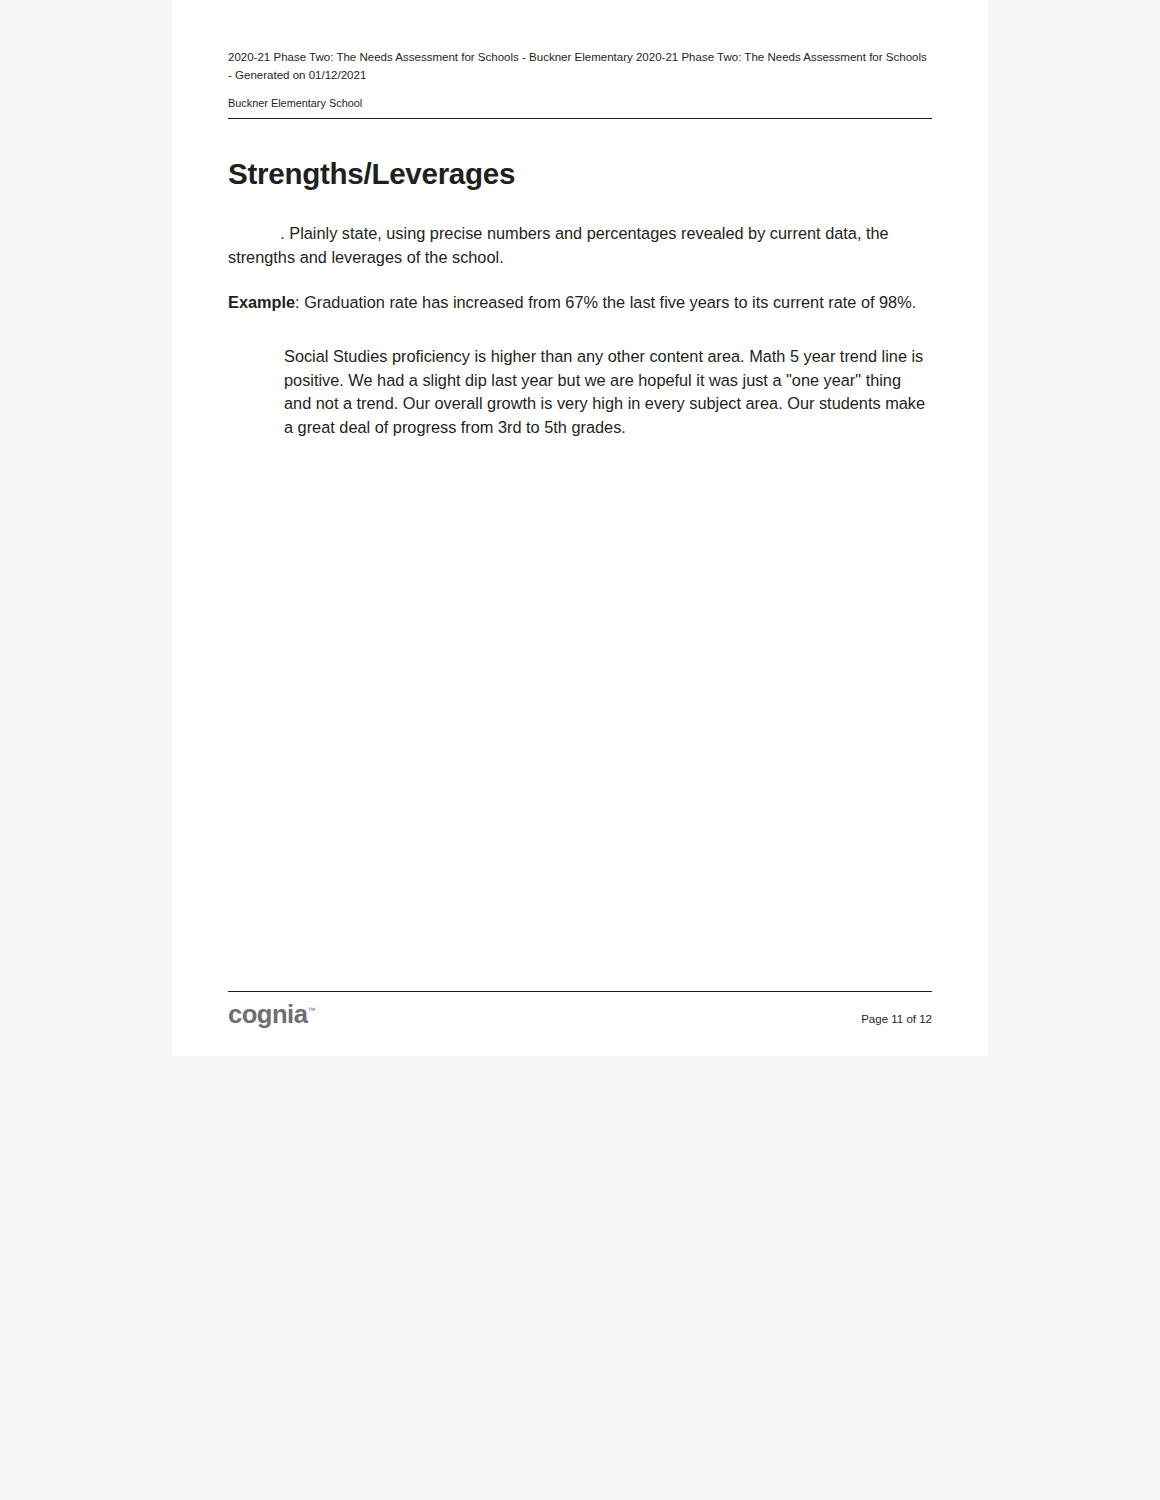2020-21 Phase Two: The Needs Assessment for Schools - Buckner Elementary 2020-21 Phase Two: The Needs Assessment for Schools - Generated on 01/12/2021 Buckner Elementary School
Strengths/Leverages
. Plainly state, using precise numbers and percentages revealed by current data, the strengths and leverages of the school.
Example: Graduation rate has increased from 67% the last five years to its current rate of 98%.
Social Studies proficiency is higher than any other content area. Math 5 year trend line is positive. We had a slight dip last year but we are hopeful it was just a "one year" thing and not a trend. Our overall growth is very high in every subject area. Our students make a great deal of progress from 3rd to 5th grades.
cognia™
Page 11 of 12